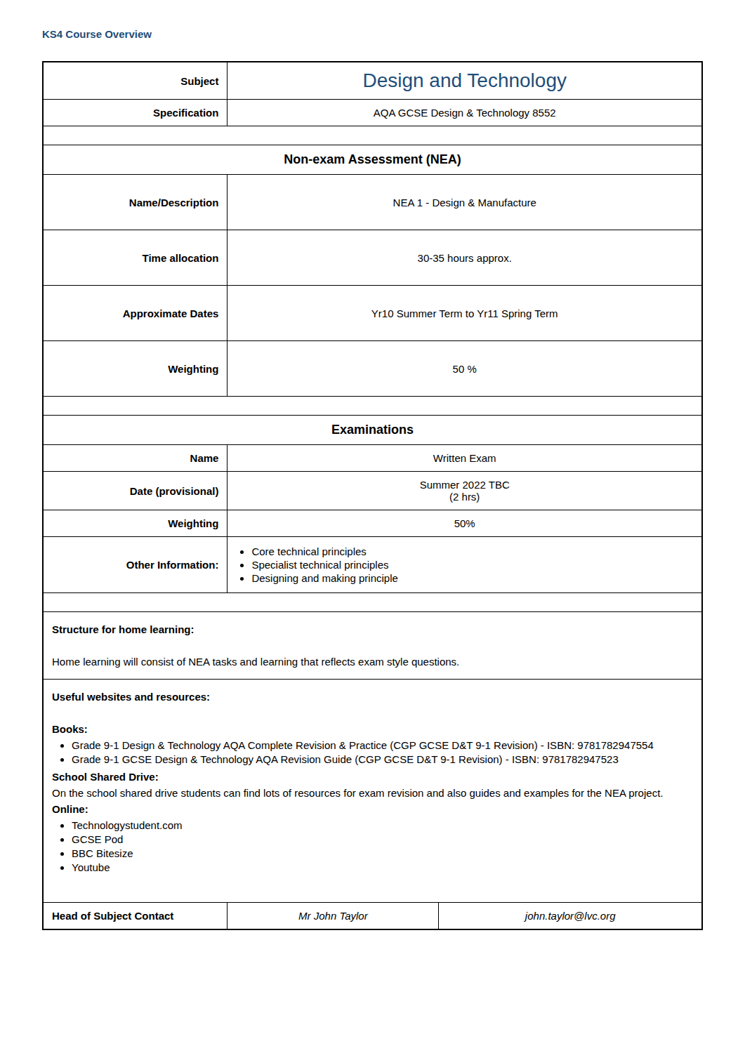KS4 Course Overview
| Subject | Design and Technology |
| Specification | AQA GCSE Design & Technology 8552 |
| Non-exam Assessment (NEA) |
| Name/Description | NEA 1 - Design & Manufacture |
| Time allocation | 30-35 hours approx. |
| Approximate Dates | Yr10 Summer Term to Yr11 Spring Term |
| Weighting | 50 % |
| Examinations |
| Name | Written Exam |
| Date (provisional) | Summer 2022 TBC (2 hrs) |
| Weighting | 50% |
| Other Information: | Core technical principles Specialist technical principles Designing and making principle |
| Structure for home learning: Home learning will consist of NEA tasks and learning that reflects exam style questions. |
| Useful websites and resources: Books: Grade 9-1 Design & Technology AQA Complete Revision & Practice (CGP GCSE D&T 9-1 Revision) - ISBN: 9781782947554 Grade 9-1 GCSE Design & Technology AQA Revision Guide (CGP GCSE D&T 9-1 Revision) - ISBN: 9781782947523 School Shared Drive: On the school shared drive students can find lots of resources for exam revision and also guides and examples for the NEA project. Online: Technologystudent.com GCSE Pod BBC Bitesize Youtube |
| Head of Subject Contact | Mr John Taylor | john.taylor@lvc.org |